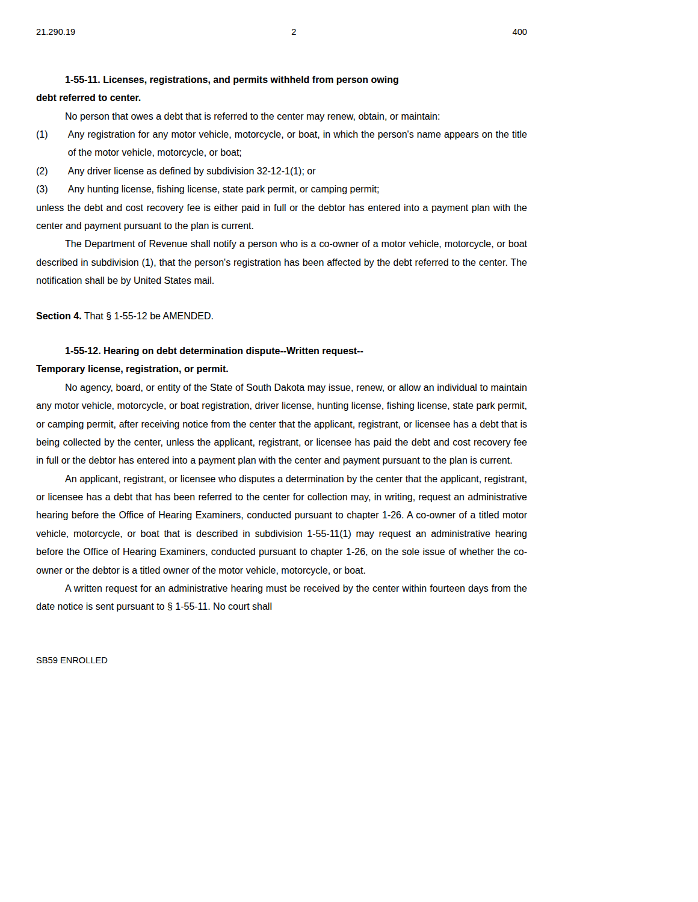21.290.19
2
400
1-55-11. Licenses, registrations, and permits withheld from person owing debt referred to center.
No person that owes a debt that is referred to the center may renew, obtain, or maintain:
(1) Any registration for any motor vehicle, motorcycle, or boat, in which the person's name appears on the title of the motor vehicle, motorcycle, or boat;
(2) Any driver license as defined by subdivision 32-12-1(1); or
(3) Any hunting license, fishing license, state park permit, or camping permit;
unless the debt and cost recovery fee is either paid in full or the debtor has entered into a payment plan with the center and payment pursuant to the plan is current.
The Department of Revenue shall notify a person who is a co-owner of a motor vehicle, motorcycle, or boat described in subdivision (1), that the person's registration has been affected by the debt referred to the center. The notification shall be by United States mail.
Section 4. That § 1-55-12 be AMENDED.
1-55-12. Hearing on debt determination dispute--Written request-- Temporary license, registration, or permit.
No agency, board, or entity of the State of South Dakota may issue, renew, or allow an individual to maintain any motor vehicle, motorcycle, or boat registration, driver license, hunting license, fishing license, state park permit, or camping permit, after receiving notice from the center that the applicant, registrant, or licensee has a debt that is being collected by the center, unless the applicant, registrant, or licensee has paid the debt and cost recovery fee in full or the debtor has entered into a payment plan with the center and payment pursuant to the plan is current.
An applicant, registrant, or licensee who disputes a determination by the center that the applicant, registrant, or licensee has a debt that has been referred to the center for collection may, in writing, request an administrative hearing before the Office of Hearing Examiners, conducted pursuant to chapter 1-26. A co-owner of a titled motor vehicle, motorcycle, or boat that is described in subdivision 1-55-11(1) may request an administrative hearing before the Office of Hearing Examiners, conducted pursuant to chapter 1-26, on the sole issue of whether the co-owner or the debtor is a titled owner of the motor vehicle, motorcycle, or boat.
A written request for an administrative hearing must be received by the center within fourteen days from the date notice is sent pursuant to § 1-55-11. No court shall
SB59 ENROLLED